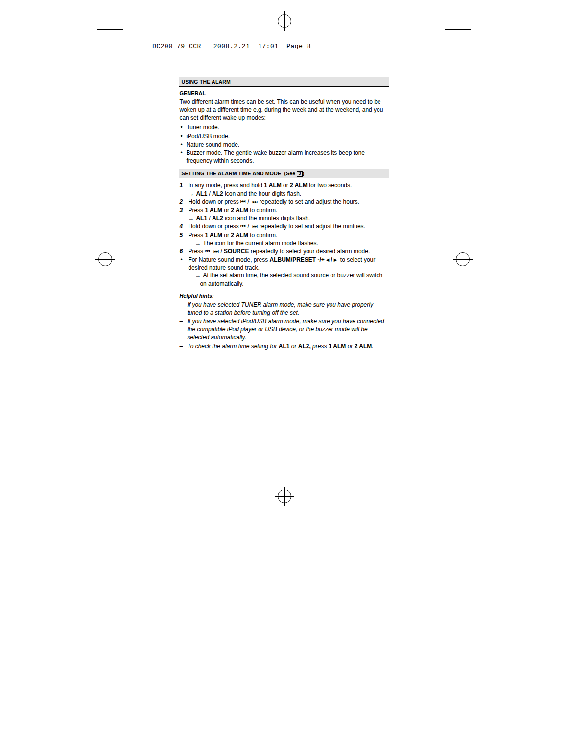DC200_79_CCR 2008.2.21 17:01 Page 8
USING THE ALARM
GENERAL
Two different alarm times can be set. This can be useful when you need to be woken up at a different time e.g. during the week and at the weekend, and you can set different wake-up modes:
Tuner mode.
iPod/USB mode.
Nature sound mode.
Buzzer mode. The gentle wake buzzer alarm increases its beep tone frequency within seconds.
SETTING THE ALARM TIME AND MODE (See 3)
In any mode, press and hold 1 ALM or 2 ALM for two seconds. AL1 / AL2 icon and the hour digits flash.
Hold down or press ⏮ / ⏭ repeatedly to set and adjust the hours.
Press 1 ALM or 2 ALM to confirm. AL1 / AL2 icon and the minutes digits flash.
Hold down or press ⏮ / ⏭ repeatedly to set and adjust the mintues.
Press 1 ALM or 2 ALM to confirm. The icon for the current alarm mode flashes.
Press ⏮ ⏭ / SOURCE repeatedly to select your desired alarm mode.
For Nature sound mode, press ALBUM/PRESET -/+ ◂ / ▸ to select your desired nature sound track. At the set alarm time, the selected sound source or buzzer will switch on automatically.
Helpful hints:
If you have selected TUNER alarm mode, make sure you have properly tuned to a station before turning off the set.
If you have selected iPod/USB alarm mode, make sure you have connected the compatible iPod player or USB device, or the buzzer mode will be selected automatically.
To check the alarm time setting for AL1 or AL2, press 1 ALM or 2 ALM.